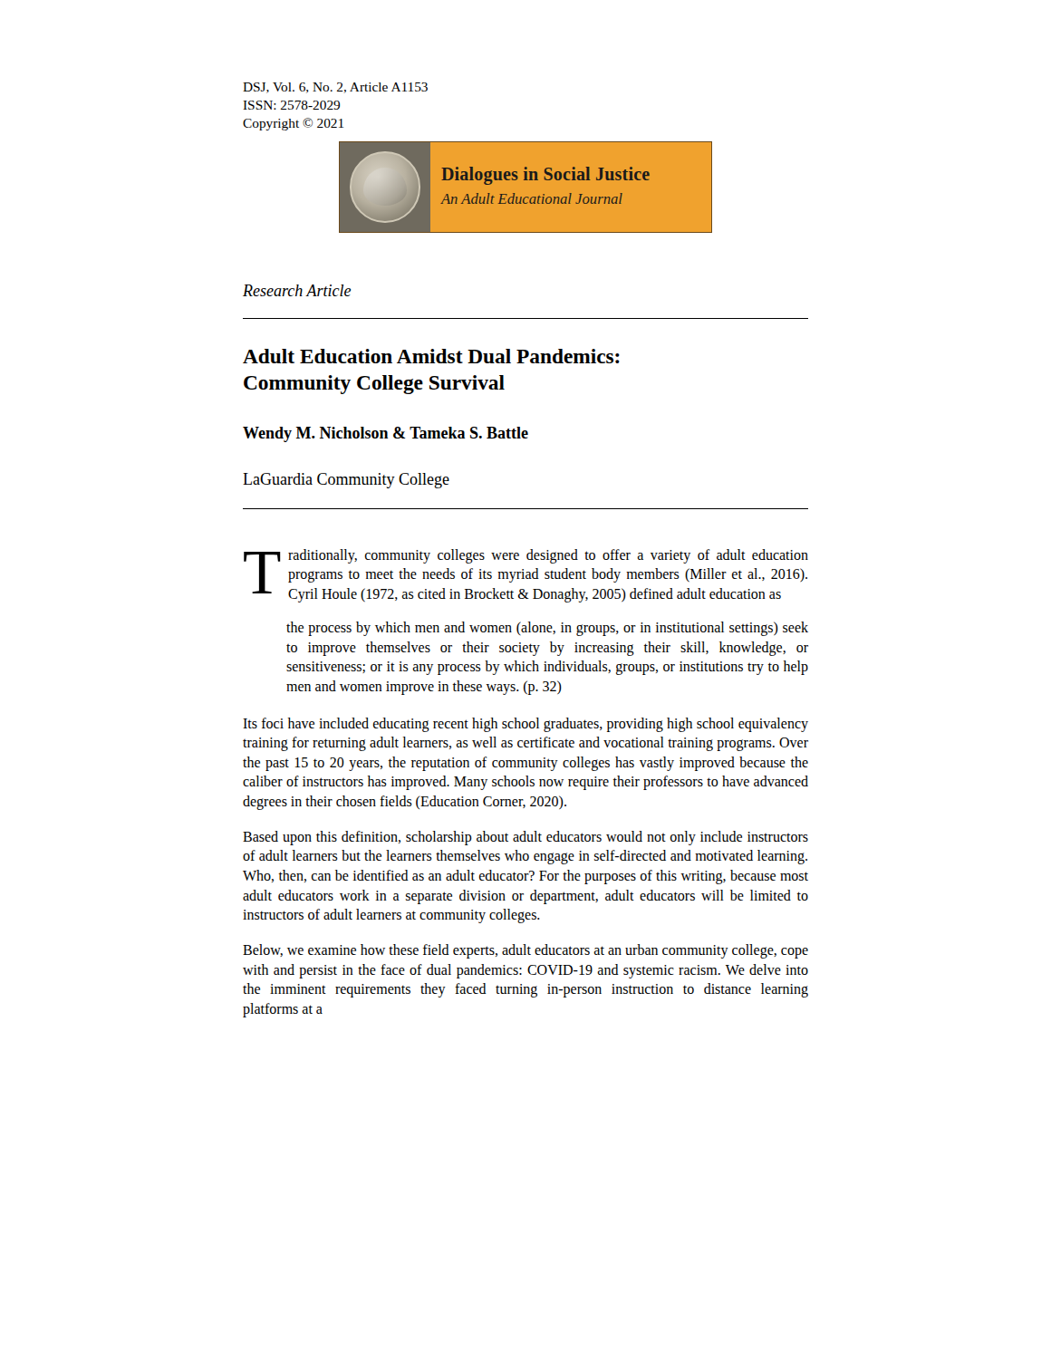DSJ, Vol. 6, No. 2, Article A1153
ISSN: 2578-2029
Copyright © 2021
Dialogues in Social Justice
An Adult Educational Journal
Research Article
Adult Education Amidst Dual Pandemics:
Community College Survival
Wendy M. Nicholson & Tameka S. Battle
LaGuardia Community College
Traditionally, community colleges were designed to offer a variety of adult education programs to meet the needs of its myriad student body members (Miller et al., 2016). Cyril Houle (1972, as cited in Brockett & Donaghy, 2005) defined adult education as
the process by which men and women (alone, in groups, or in institutional settings) seek to improve themselves or their society by increasing their skill, knowledge, or sensitiveness; or it is any process by which individuals, groups, or institutions try to help men and women improve in these ways. (p. 32)
Its foci have included educating recent high school graduates, providing high school equivalency training for returning adult learners, as well as certificate and vocational training programs. Over the past 15 to 20 years, the reputation of community colleges has vastly improved because the caliber of instructors has improved. Many schools now require their professors to have advanced degrees in their chosen fields (Education Corner, 2020).
Based upon this definition, scholarship about adult educators would not only include instructors of adult learners but the learners themselves who engage in self-directed and motivated learning. Who, then, can be identified as an adult educator? For the purposes of this writing, because most adult educators work in a separate division or department, adult educators will be limited to instructors of adult learners at community colleges.
Below, we examine how these field experts, adult educators at an urban community college, cope with and persist in the face of dual pandemics: COVID-19 and systemic racism. We delve into the imminent requirements they faced turning in-person instruction to distance learning platforms at a